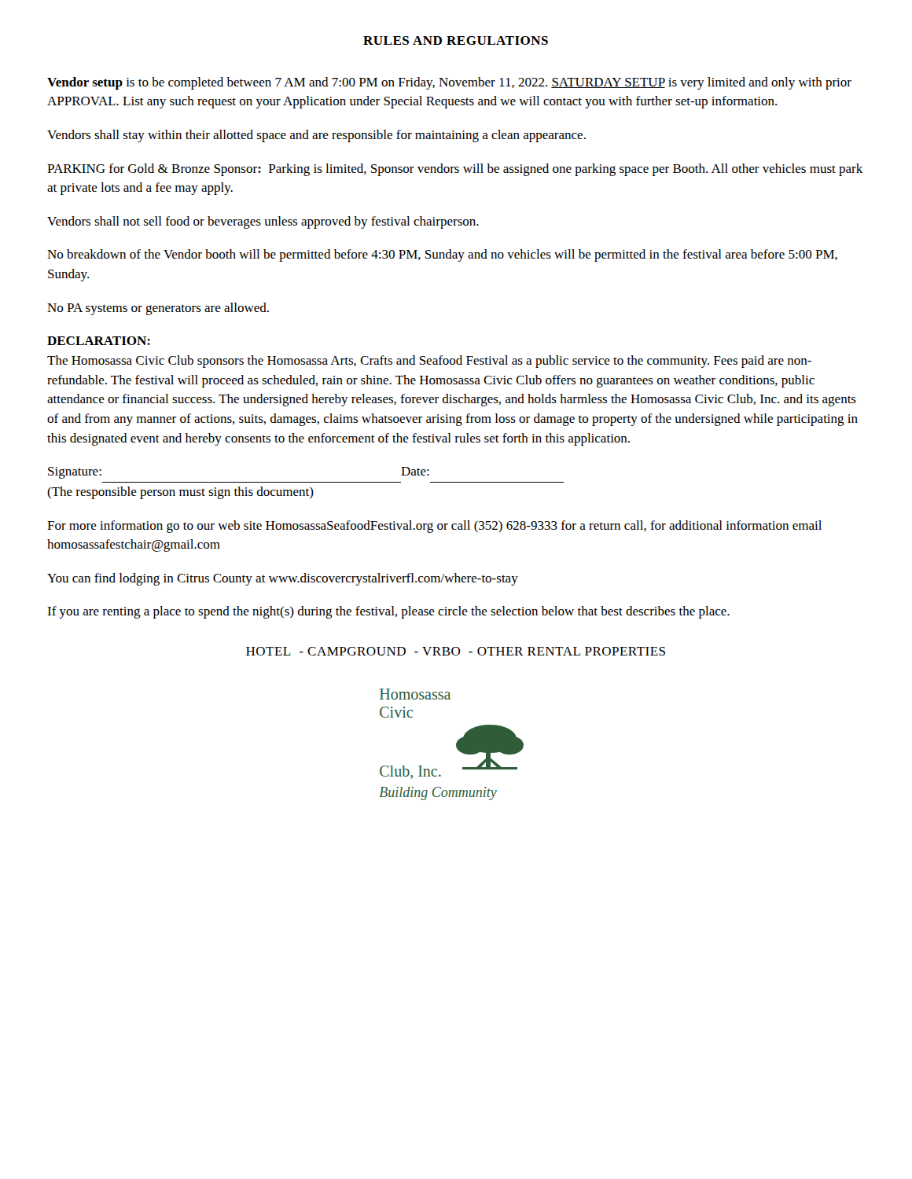RULES AND REGULATIONS
Vendor setup is to be completed between 7 AM and 7:00 PM on Friday, November 11, 2022. SATURDAY SETUP is very limited and only with prior APPROVAL. List any such request on your Application under Special Requests and we will contact you with further set-up information.
Vendors shall stay within their allotted space and are responsible for maintaining a clean appearance.
PARKING for Gold & Bronze Sponsor: Parking is limited, Sponsor vendors will be assigned one parking space per Booth. All other vehicles must park at private lots and a fee may apply.
Vendors shall not sell food or beverages unless approved by festival chairperson.
No breakdown of the Vendor booth will be permitted before 4:30 PM, Sunday and no vehicles will be permitted in the festival area before 5:00 PM, Sunday.
No PA systems or generators are allowed.
DECLARATION:
The Homosassa Civic Club sponsors the Homosassa Arts, Crafts and Seafood Festival as a public service to the community. Fees paid are non-refundable. The festival will proceed as scheduled, rain or shine. The Homosassa Civic Club offers no guarantees on weather conditions, public attendance or financial success. The undersigned hereby releases, forever discharges, and holds harmless the Homosassa Civic Club, Inc. and its agents of and from any manner of actions, suits, damages, claims whatsoever arising from loss or damage to property of the undersigned while participating in this designated event and hereby consents to the enforcement of the festival rules set forth in this application.
Signature: Date:
(The responsible person must sign this document)
For more information go to our web site HomosassaSeafoodFestival.org or call (352) 628-9333 for a return call, for additional information email homosassafestchair@gmail.com
You can find lodging in Citrus County at www.discovercrystalriverfl.com/where-to-stay
If you are renting a place to spend the night(s) during the festival, please circle the selection below that best describes the place.
HOTEL - CAMPGROUND - VRBO - OTHER RENTAL PROPERTIES
Homosassa
Civic
Club, Inc.
Building Community